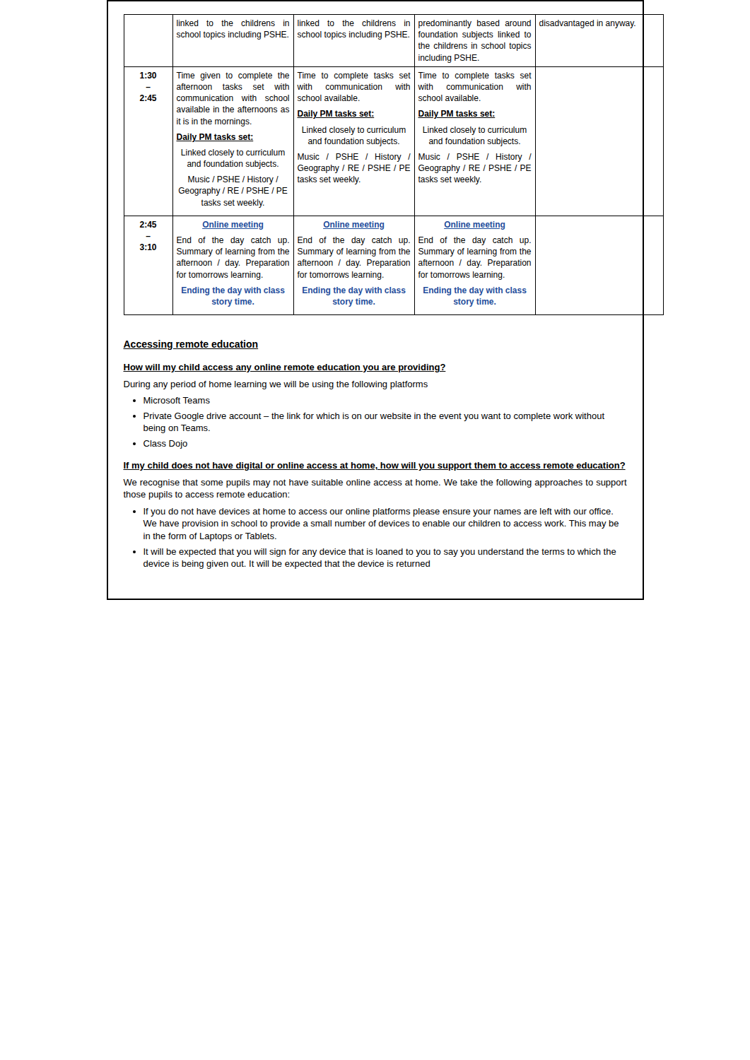| | linked to the childrens in school topics including PSHE. | linked to the childrens in school topics including PSHE. | predominantly based around foundation subjects linked to the childrens in school topics including PSHE. | disadvantaged in anyway. |
| 1:30 – 2:45 | Time given to complete the afternoon tasks set with communication with school available in the afternoons as it is in the mornings. Daily PM tasks set: Linked closely to curriculum and foundation subjects. Music / PSHE / History / Geography / RE / PSHE / PE tasks set weekly. | Time to complete tasks set with communication with school available. Daily PM tasks set: Linked closely to curriculum and foundation subjects. Music / PSHE / History / Geography / RE / PSHE / PE tasks set weekly. | Time to complete tasks set with communication with school available. Daily PM tasks set: Linked closely to curriculum and foundation subjects. Music / PSHE / History / Geography / RE / PSHE / PE tasks set weekly. | |
| 2:45 – 3:10 | Online meeting End of the day catch up. Summary of learning from the afternoon / day. Preparation for tomorrows learning. Ending the day with class story time. | Online meeting End of the day catch up. Summary of learning from the afternoon / day. Preparation for tomorrows learning. Ending the day with class story time. | Online meeting End of the day catch up. Summary of learning from the afternoon / day. Preparation for tomorrows learning. Ending the day with class story time. | |
Accessing remote education
How will my child access any online remote education you are providing?
During any period of home learning we will be using the following platforms
Microsoft Teams
Private Google drive account – the link for which is on our website in the event you want to complete work without being on Teams.
Class Dojo
If my child does not have digital or online access at home, how will you support them to access remote education?
We recognise that some pupils may not have suitable online access at home. We take the following approaches to support those pupils to access remote education:
If you do not have devices at home to access our online platforms please ensure your names are left with our office. We have provision in school to provide a small number of devices to enable our children to access work. This may be in the form of Laptops or Tablets.
It will be expected that you will sign for any device that is loaned to you to say you understand the terms to which the device is being given out. It will be expected that the device is returned